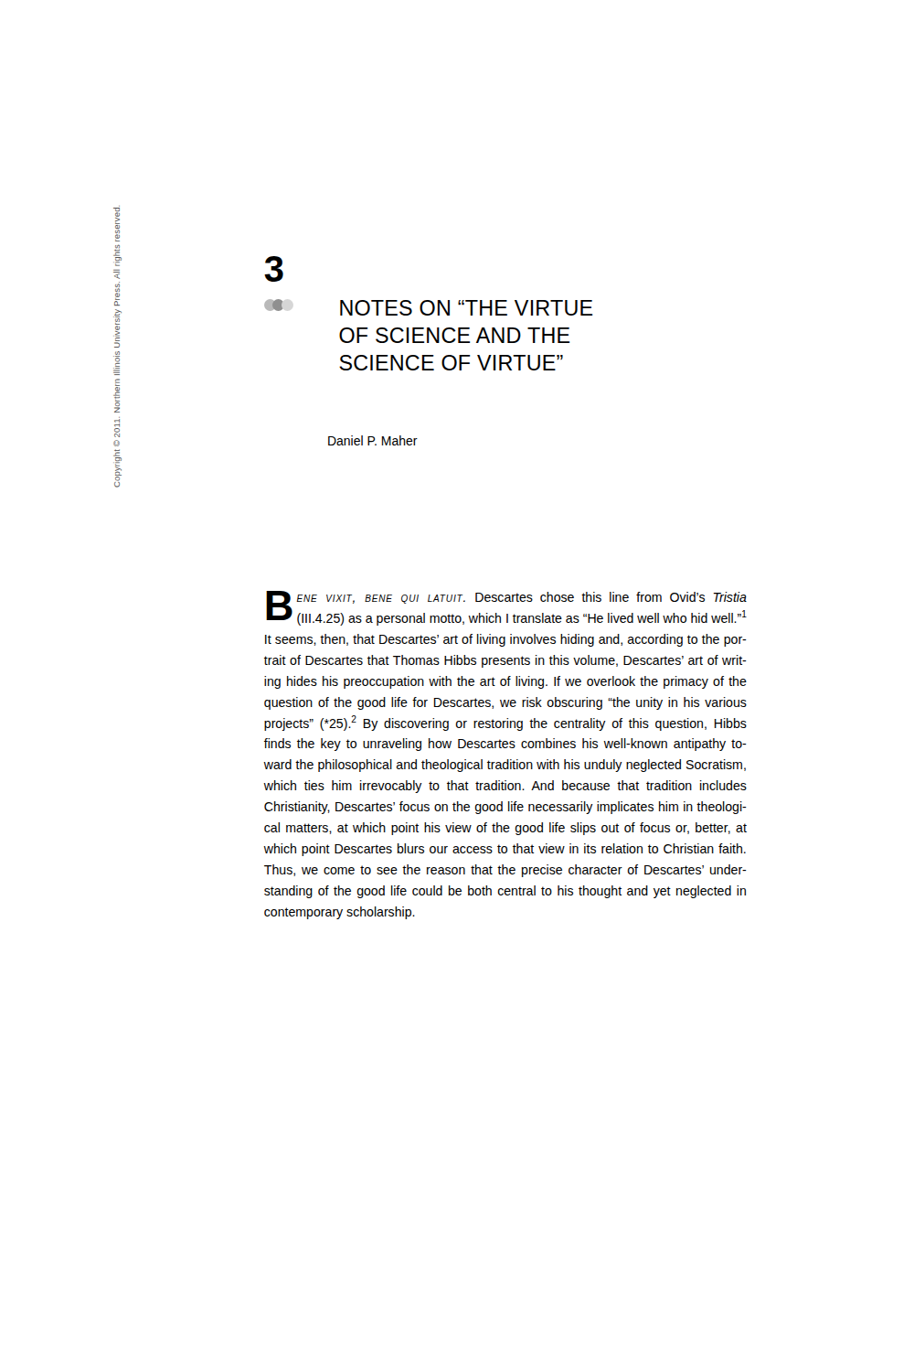Copyright © 2011. Northern Illinois University Press. All rights reserved.
3
Notes on “The Virtue
of Science and the
Science of Virtue”
Daniel P. Maher
Bene vixit, bene qui latuit. Descartes chose this line from Ovid’s Tristia (III.4.25) as a personal motto, which I translate as “He lived well who hid well.”1 It seems, then, that Descartes’ art of living involves hiding and, according to the portrait of Descartes that Thomas Hibbs presents in this volume, Descartes’ art of writing hides his preoccupation with the art of living. If we overlook the primacy of the question of the good life for Descartes, we risk obscuring “the unity in his various projects” (*25).2 By discovering or restoring the centrality of this question, Hibbs finds the key to unraveling how Descartes combines his well-known antipathy toward the philosophical and theological tradition with his unduly neglected Socratism, which ties him irrevocably to that tradition. And because that tradition includes Christianity, Descartes’ focus on the good life necessarily implicates him in theological matters, at which point his view of the good life slips out of focus or, better, at which point Descartes blurs our access to that view in its relation to Christian faith. Thus, we come to see the reason that the precise character of Descartes’ understanding of the good life could be both central to his thought and yet neglected in contemporary scholarship.